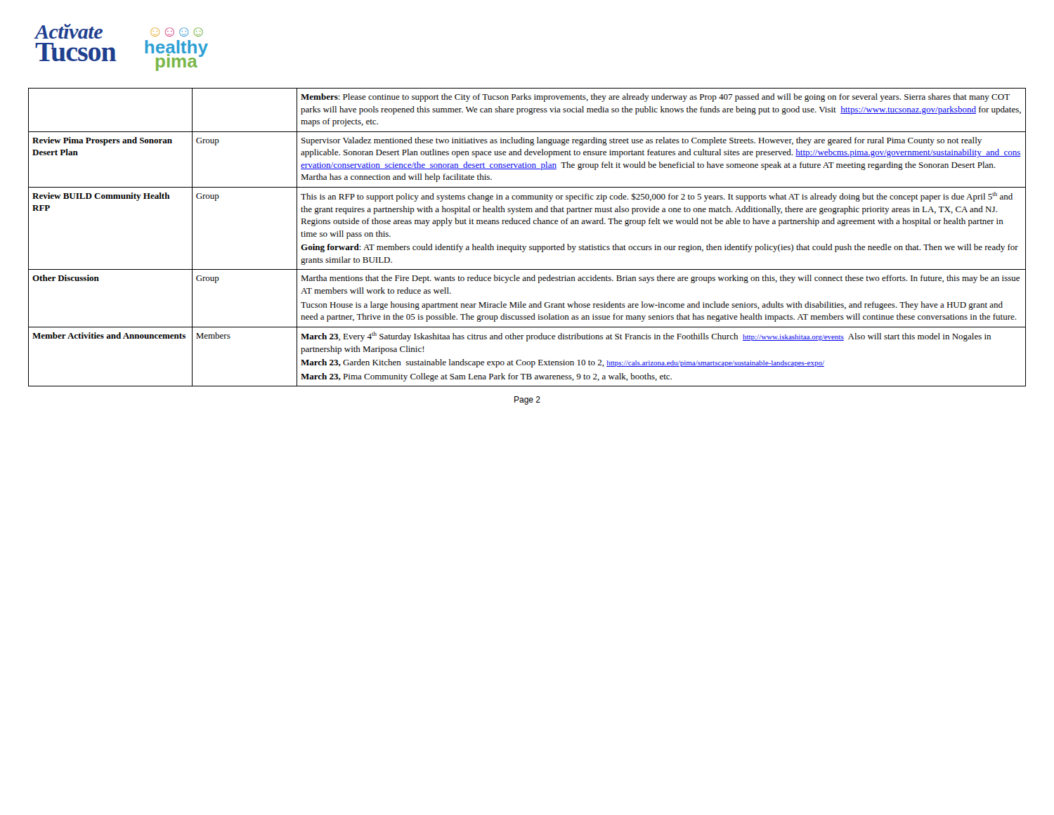Actĭvate
Tucson
☺☺☺☺
healthy
pima
| | | Members : Please continue to support the City of Tucson Parks improvements, they are already underway as Prop 407 passed and will be going on for several years. Sierra shares that many COT parks will have pools reopened this summer. We can share progress via social media so the public knows the funds are being put to good use. Visit https://www.tucsonaz.gov/parksbond for updates, maps of projects, etc. |
| Review Pima Prospers and Sonoran Desert Plan | Group | Supervisor Valadez mentioned these two initiatives as including language regarding street use as relates to Complete Streets. However, they are geared for rural Pima County so not really applicable. Sonoran Desert Plan outlines open space use and development to ensure important features and cultural sites are preserved. http://webcms.pima.gov/government/sustainability_and_conservation/conservation_science/the_sonoran_desert_conservation_plan The group felt it would be beneficial to have someone speak at a future AT meeting regarding the Sonoran Desert Plan. Martha has a connection and will help facilitate this. |
| Review BUILD Community Health RFP | Group | This is an RFP to support policy and systems change in a community or specific zip code. $250,000 for 2 to 5 years. It supports what AT is already doing but the concept paper is due April 5 th and the grant requires a partnership with a hospital or health system and that partner must also provide a one to one match. Additionally, there are geographic priority areas in LA, TX, CA and NJ. Regions outside of those areas may apply but it means reduced chance of an award. The group felt we would not be able to have a partnership and agreement with a hospital or health partner in time so will pass on this. Going forward : AT members could identify a health inequity supported by statistics that occurs in our region, then identify policy(ies) that could push the needle on that. Then we will be ready for grants similar to BUILD. |
| Other Discussion | Group | Martha mentions that the Fire Dept. wants to reduce bicycle and pedestrian accidents. Brian says there are groups working on this, they will connect these two efforts. In future, this may be an issue AT members will work to reduce as well. Tucson House is a large housing apartment near Miracle Mile and Grant whose residents are low-income and include seniors, adults with disabilities, and refugees. They have a HUD grant and need a partner, Thrive in the 05 is possible. The group discussed isolation as an issue for many seniors that has negative health impacts. AT members will continue these conversations in the future. |
| Member Activities and Announcements | Members | March 23 , Every 4 th Saturday Iskashitaa has citrus and other produce distributions at St Francis in the Foothills Church http://www.iskashitaa.org/events Also will start this model in Nogales in partnership with Mariposa Clinic! March 23, Garden Kitchen sustainable landscape expo at Coop Extension 10 to 2, https://cals.arizona.edu/pima/smartscape/sustainable-landscapes-expo/ March 23, Pima Community College at Sam Lena Park for TB awareness, 9 to 2, a walk, booths, etc. |
Page 2